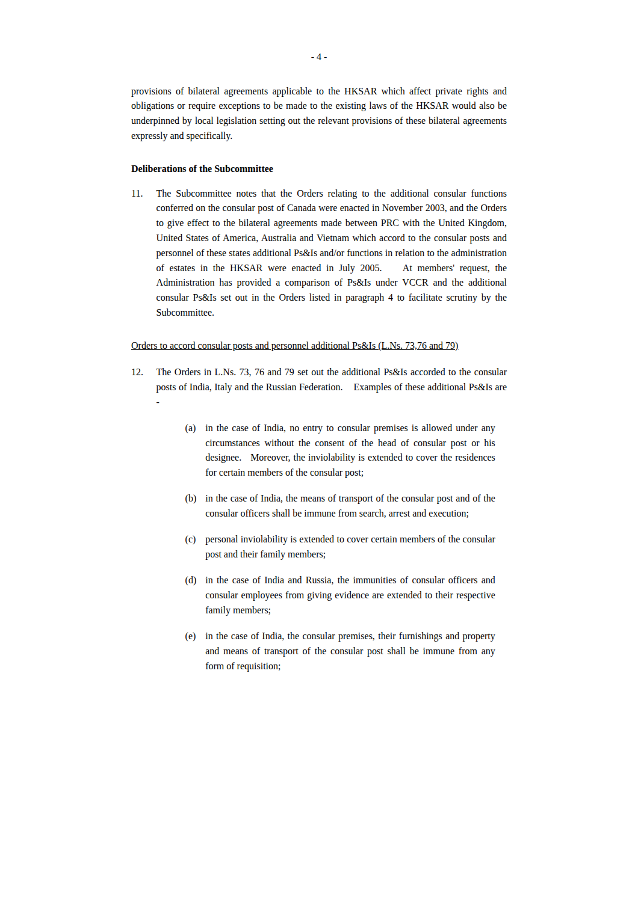- 4 -
provisions of bilateral agreements applicable to the HKSAR which affect private rights and obligations or require exceptions to be made to the existing laws of the HKSAR would also be underpinned by local legislation setting out the relevant provisions of these bilateral agreements expressly and specifically.
Deliberations of the Subcommittee
11.
The Subcommittee notes that the Orders relating to the additional consular functions conferred on the consular post of Canada were enacted in November 2003, and the Orders to give effect to the bilateral agreements made between PRC with the United Kingdom, United States of America, Australia and Vietnam which accord to the consular posts and personnel of these states additional Ps&Is and/or functions in relation to the administration of estates in the HKSAR were enacted in July 2005. At members' request, the Administration has provided a comparison of Ps&Is under VCCR and the additional consular Ps&Is set out in the Orders listed in paragraph 4 to facilitate scrutiny by the Subcommittee.
Orders to accord consular posts and personnel additional Ps&Is (L.Ns. 73,76 and 79)
12.
The Orders in L.Ns. 73, 76 and 79 set out the additional Ps&Is accorded to the consular posts of India, Italy and the Russian Federation. Examples of these additional Ps&Is are -
(a) in the case of India, no entry to consular premises is allowed under any circumstances without the consent of the head of consular post or his designee. Moreover, the inviolability is extended to cover the residences for certain members of the consular post;
(b) in the case of India, the means of transport of the consular post and of the consular officers shall be immune from search, arrest and execution;
(c) personal inviolability is extended to cover certain members of the consular post and their family members;
(d) in the case of India and Russia, the immunities of consular officers and consular employees from giving evidence are extended to their respective family members;
(e) in the case of India, the consular premises, their furnishings and property and means of transport of the consular post shall be immune from any form of requisition;